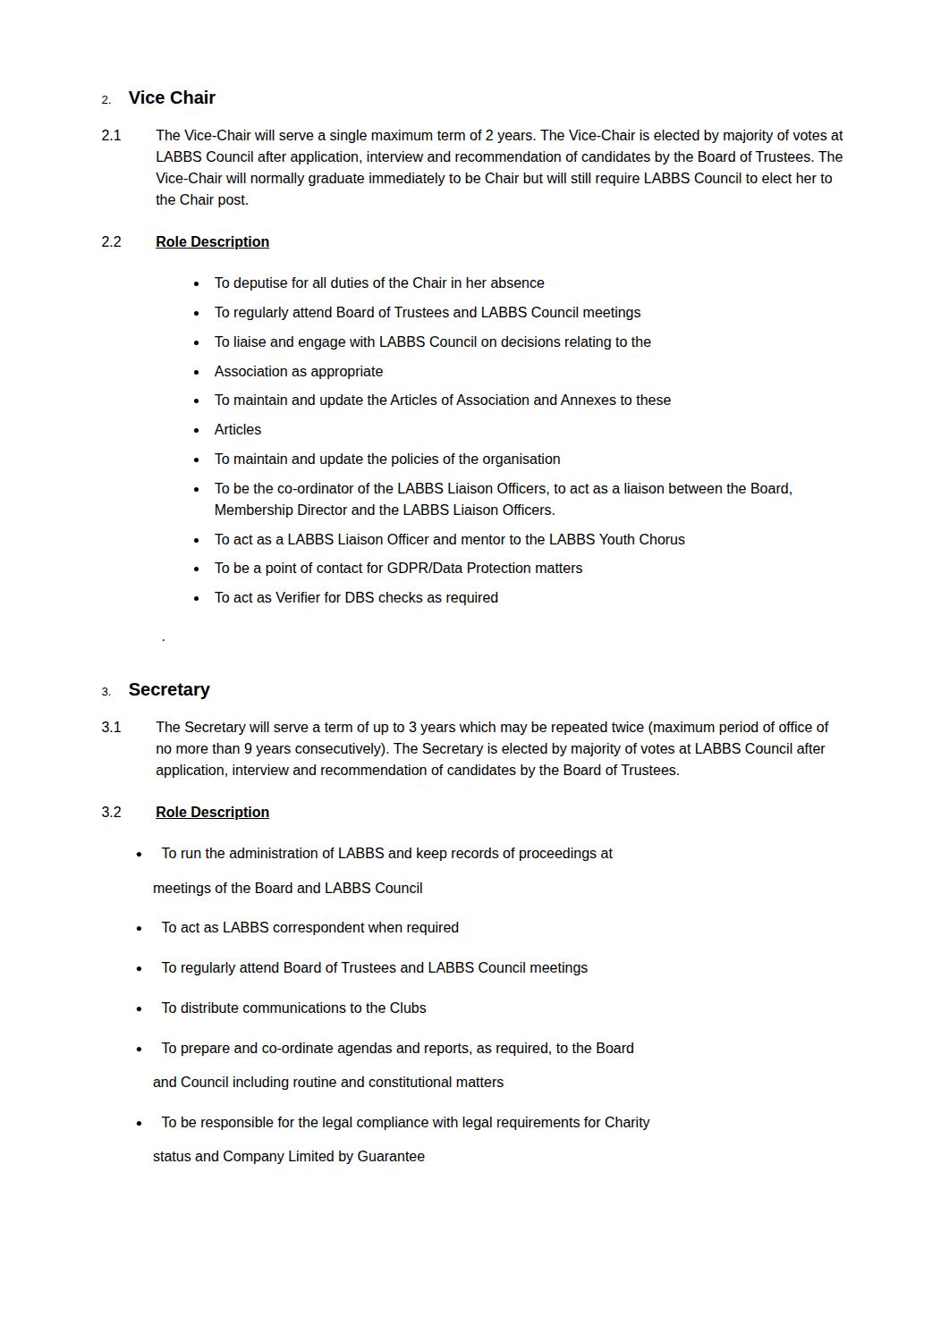2.
Vice Chair
2.1 The Vice-Chair will serve a single maximum term of 2 years. The Vice-Chair is elected by majority of votes at LABBS Council after application, interview and recommendation of candidates by the Board of Trustees. The Vice-Chair will normally graduate immediately to be Chair but will still require LABBS Council to elect her to the Chair post.
2.2 Role Description
To deputise for all duties of the Chair in her absence
To regularly attend Board of Trustees and LABBS Council meetings
To liaise and engage with LABBS Council on decisions relating to the
Association as appropriate
To maintain and update the Articles of Association and Annexes to these
Articles
To maintain and update the policies of the organisation
To be the co-ordinator of the LABBS Liaison Officers, to act as a liaison between the Board, Membership Director and the LABBS Liaison Officers.
To act as a LABBS Liaison Officer and mentor to the LABBS Youth Chorus
To be a point of contact for GDPR/Data Protection matters
To act as Verifier for DBS checks as required
.
3.
Secretary
3.1 The Secretary will serve a term of up to 3 years which may be repeated twice (maximum period of office of no more than 9 years consecutively). The Secretary is elected by majority of votes at LABBS Council after application, interview and recommendation of candidates by the Board of Trustees.
3.2 Role Description
To run the administration of LABBS and keep records of proceedings at meetings of the Board and LABBS Council
To act as LABBS correspondent when required
To regularly attend Board of Trustees and LABBS Council meetings
To distribute communications to the Clubs
To prepare and co-ordinate agendas and reports, as required, to the Board and Council including routine and constitutional matters
To be responsible for the legal compliance with legal requirements for Charity status and Company Limited by Guarantee